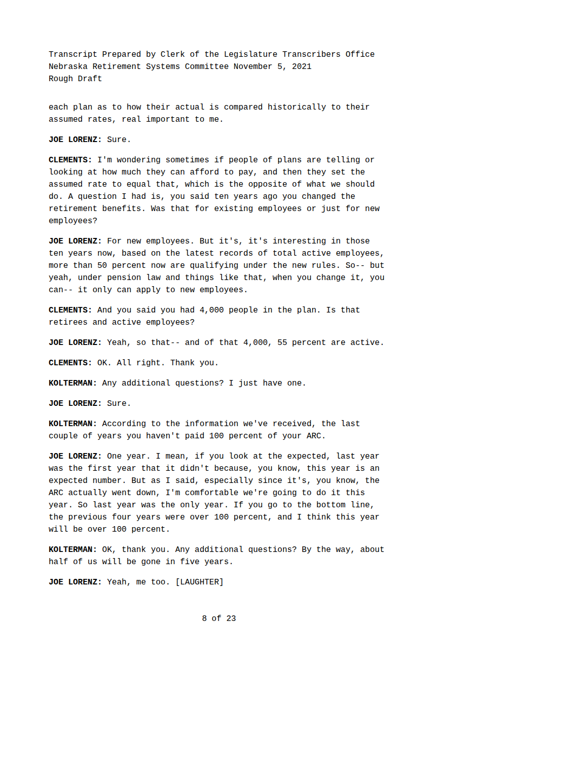Transcript Prepared by Clerk of the Legislature Transcribers Office
Nebraska Retirement Systems Committee November 5, 2021
Rough Draft
each plan as to how their actual is compared historically to their assumed rates, real important to me.
JOE LORENZ: Sure.
CLEMENTS: I'm wondering sometimes if people of plans are telling or looking at how much they can afford to pay, and then they set the assumed rate to equal that, which is the opposite of what we should do. A question I had is, you said ten years ago you changed the retirement benefits. Was that for existing employees or just for new employees?
JOE LORENZ: For new employees. But it's, it's interesting in those ten years now, based on the latest records of total active employees, more than 50 percent now are qualifying under the new rules. So-- but yeah, under pension law and things like that, when you change it, you can-- it only can apply to new employees.
CLEMENTS: And you said you had 4,000 people in the plan. Is that retirees and active employees?
JOE LORENZ: Yeah, so that-- and of that 4,000, 55 percent are active.
CLEMENTS: OK. All right. Thank you.
KOLTERMAN: Any additional questions? I just have one.
JOE LORENZ: Sure.
KOLTERMAN: According to the information we've received, the last couple of years you haven't paid 100 percent of your ARC.
JOE LORENZ: One year. I mean, if you look at the expected, last year was the first year that it didn't because, you know, this year is an expected number. But as I said, especially since it's, you know, the ARC actually went down, I'm comfortable we're going to do it this year. So last year was the only year. If you go to the bottom line, the previous four years were over 100 percent, and I think this year will be over 100 percent.
KOLTERMAN: OK, thank you. Any additional questions? By the way, about half of us will be gone in five years.
JOE LORENZ: Yeah, me too. [LAUGHTER]
8 of 23